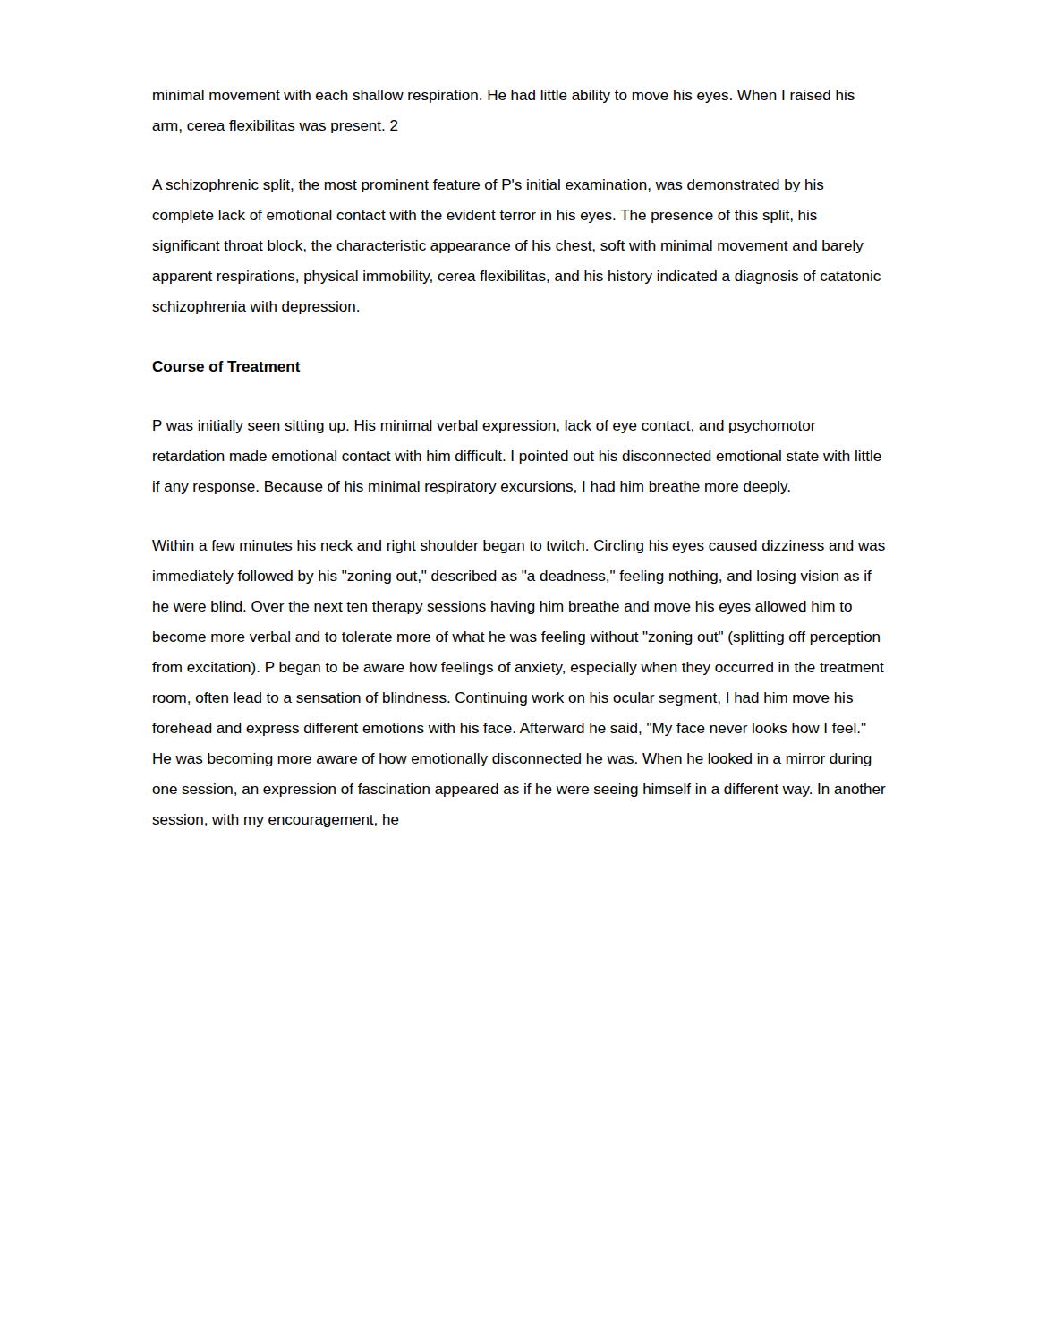minimal movement with each shallow respiration. He had little ability to move his eyes. When I raised his arm, cerea flexibilitas was present. 2
A schizophrenic split, the most prominent feature of P's initial examination, was demonstrated by his complete lack of emotional contact with the evident terror in his eyes. The presence of this split, his significant throat block, the characteristic appearance of his chest, soft with minimal movement and barely apparent respirations, physical immobility, cerea flexibilitas, and his history indicated a diagnosis of catatonic schizophrenia with depression.
Course of Treatment
P was initially seen sitting up. His minimal verbal expression, lack of eye contact, and psychomotor retardation made emotional contact with him difficult. I pointed out his disconnected emotional state with little if any response. Because of his minimal respiratory excursions, I had him breathe more deeply.
Within a few minutes his neck and right shoulder began to twitch. Circling his eyes caused dizziness and was immediately followed by his "zoning out," described as "a deadness," feeling nothing, and losing vision as if he were blind. Over the next ten therapy sessions having him breathe and move his eyes allowed him to become more verbal and to tolerate more of what he was feeling without "zoning out" (splitting off perception from excitation). P began to be aware how feelings of anxiety, especially when they occurred in the treatment room, often lead to a sensation of blindness. Continuing work on his ocular segment, I had him move his forehead and express different emotions with his face. Afterward he said, "My face never looks how I feel." He was becoming more aware of how emotionally disconnected he was. When he looked in a mirror during one session, an expression of fascination appeared as if he were seeing himself in a different way. In another session, with my encouragement, he